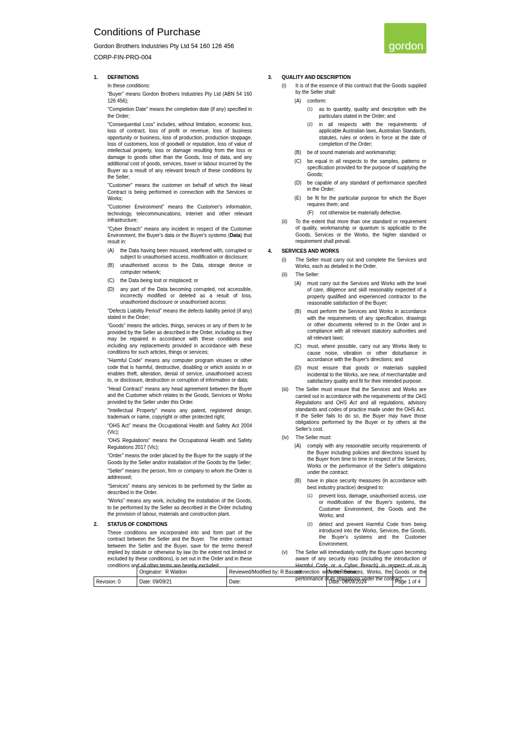gordon
Conditions of Purchase
Gordon Brothers Industries Pty Ltd 54 160 126 456
CORP-FIN-PRO-004
1. Definitions
In these conditions:
“Buyer” means Gordon Brothers Industries Pty Ltd (ABN 54 160 126 456);
"Completion Date" means the completion date (if any) specified in the Order;
"Consequential Loss" includes, without limitation, economic loss, loss of contract, loss of profit or revenue, loss of business opportunity or business, loss of production, production stoppage, loss of customers, loss of goodwill or reputation, loss of value of intellectual property, loss or damage resulting from the loss or damage to goods other than the Goods, loss of data, and any additional cost of goods, services, travel or labour incurred by the Buyer as a result of any relevant breach of these conditions by the Seller;
"Customer" means the customer on behalf of which the Head Contract is being performed in connection with the Services or Works;
"Customer Environment" means the Customer's information, technology, telecommunications, internet and other relevant infrastructure;
"Cyber Breach" means any incident in respect of the Customer Environment, the Buyer's data or the Buyer's systems (Data) that result in:
(A) the Data having been misused, interfered with, corrupted or subject to unauthorised access, modification or disclosure;
(B) unauthorised access to the Data, storage device or computer network;
(C) the Data being lost or misplaced; or
(D) any part of the Data becoming corrupted, not accessible, incorrectly modified or deleted as a result of loss, unauthorised disclosure or unauthorised access;
"Defects Liability Period" means the defects liability period (if any) stated in the Order;
“Goods” means the articles, things, services or any of them to be provided by the Seller as described in the Order, including as they may be repaired in accordance with these conditions and including any replacements provided in accordance with these conditions for such articles, things or services;
"Harmful Code" means any computer program viruses or other code that is harmful, destructive, disabling or which assists in or enables theft, alteration, denial of service, unauthorised access to, or disclosure, destruction or corruption of information or data;
“Head Contract” means any head agreement between the Buyer and the Customer which relates to the Goods, Services or Works provided by the Seller under this Order.
"Intellectual Property" means any patent, registered design, trademark or name, copyright or other protected right;
“OHS Act” means the Occupational Health and Safety Act 2004 (Vic);
“OHS Regulations” means the Occupational Health and Safety Regulations 2017 (Vic);
“Order” means the order placed by the Buyer for the supply of the Goods by the Seller and/or installation of the Goods by the Seller;
"Seller" means the person, firm or company to whom the Order is addressed;
“Services” means any services to be performed by the Seller as described in the Order.
“Works” means any work, including the installation of the Goods, to be performed by the Seller as described in the Order including the provision of labour, materials and construction plant.
2. Status of Conditions
These conditions are incorporated into and form part of the contract between the Seller and the Buyer. The entire contract between the Seller and the Buyer, save for the terms thereof implied by statute or otherwise by law (to the extent not limited or excluded by these conditions), is set out in the Order and in these conditions and all other terms are hereby excluded.
3. Quality and Description
(i) It is of the essence of this contract that the Goods supplied by the Seller shall:
(A) conform:
(1) as to quantity, quality and description with the particulars stated in the Order; and
(2) in all respects with the requirements of applicable Australian laws, Australian Standards, statutes, rules or orders in force at the date of completion of the Order;
(B) be of sound materials and workmanship;
(C) be equal in all respects to the samples, patterns or specification provided for the purpose of supplying the Goods;
(D) be capable of any standard of performance specified in the Order;
(E) be fit for the particular purpose for which the Buyer requires them; and
(F) not otherwise be materially defective.
(ii) To the extent that more than one standard or requirement of quality, workmanship or quantum is applicable to the Goods, Services or the Works, the higher standard or requirement shall prevail.
4. Services and Works
(i) The Seller must carry out and complete the Services and Works, each as detailed in the Order.
(ii) The Seller:
(A) must carry out the Services and Works with the level of care, diligence and skill reasonably expected of a properly qualified and experienced contractor to the reasonable satisfaction of the Buyer;
(B) must perform the Services and Works in accordance with the requirements of any specification, drawings or other documents referred to in the Order and in compliance with all relevant statutory authorities and all relevant laws;
(C) must, where possible, carry out any Works likely to cause noise, vibration or other disturbance in accordance with the Buyer's directions; and
(D) must ensure that goods or materials supplied incidental to the Works, are new, of merchantable and satisfactory quality and fit for their intended purpose.
(iii) The Seller must ensure that the Services and Works are carried out in accordance with the requirements of the OHS Regulations and OHS Act and all regulations, advisory standards and codes of practice made under the OHS Act. If the Seller fails to do so, the Buyer may have those obligations performed by the Buyer or by others at the Seller's cost.
(iv) The Seller must:
(A) comply with any reasonable security requirements of the Buyer including policies and directions issued by the Buyer from time to time in respect of the Services, Works or the performance of the Seller's obligations under the contract;
(B) have in place security measures (in accordance with best industry practice) designed to:
(1) prevent loss, damage, unauthorised access, use or modification of the Buyer's systems, the Customer Environment, the Goods and the Works; and
(2) detect and prevent Harmful Code from being introduced into the Works, Services, the Goods, the Buyer's systems and the Customer Environment.
(v) The Seller will immediately notify the Buyer upon becoming aware of any security risks (including the introduction of Harmful Code or a Cyber Breach) in respect of or in connection with the Services, Works, the Goods or the performance of its obligations under the contract.
| | Originator: R Waldon | Reviewed/Modified by: R Bassett | Next Review: | |
| Revision: 0 | Date: 09/09/21 | Date: | Date: 09/09/2024 | Page 1 of 4 |